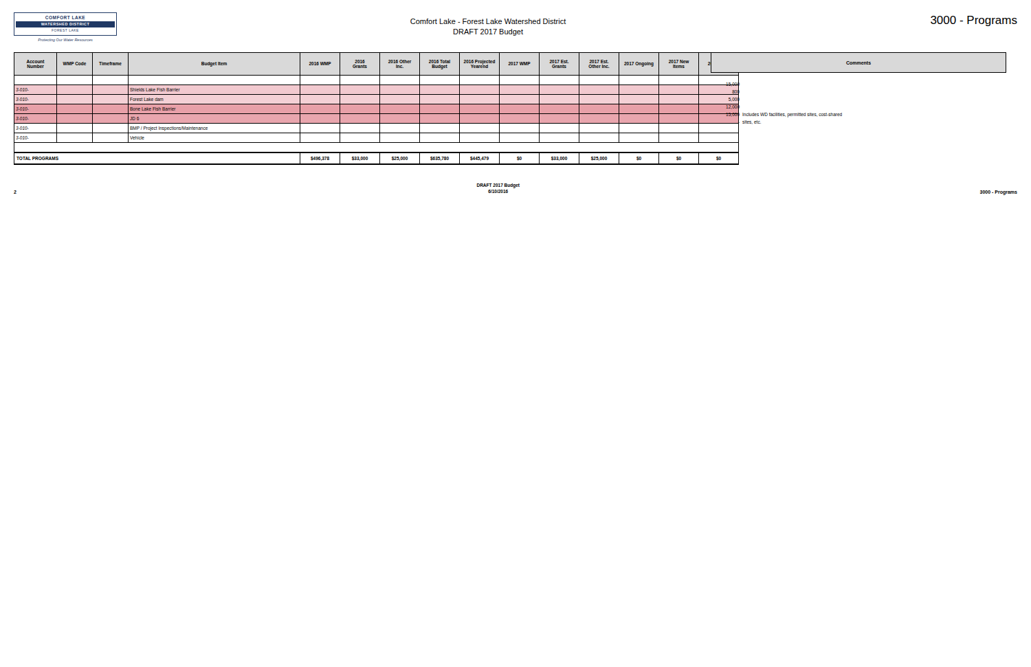COMFORT LAKE
WATERSHED DISTRICT
FOREST LAKE
Protecting Our Water Resources
Comfort Lake - Forest Lake Watershed District
DRAFT 2017 Budget
3000 - Programs
| Account Number | WMP Code | Timeframe | Budget Item | 2016 WMP | 2016 Grants | 2016 Other Inc. | 2016 Total Budget | 2016 Projected Yearend | 2017 WMP | 2017 Est. Grants | 2017 Est. Other Inc. | 2017 Ongoing | 2017 New Items | 2017 Total |
| --- | --- | --- | --- | --- | --- | --- | --- | --- | --- | --- | --- | --- | --- | --- |
| 3-010- | | | Shields Lake Fish Barrier | | | | | | | | | | | |
| 3-010- | | | Forest Lake dam | | | | | | | | | | | |
| 3-010- | | | Bone Lake Fish Barrier | | | | | | | | | | | |
| 3-010- | | | JD 6 | | | | | | | | | | | |
| 3-010- | | | BMP / Project Inspections/Maintenance | | | | | | | | | | | |
| 3-010- | | | Vehicle | | | | | | | | | | | |
| TOTAL PROGRAMS | $496,378 | $33,000 | $25,000 | $635,780 | $445,479 | $0 | $33,000 | $25,000 | $0 | $0 | $0 |
Comments
15,000
800
5,000
12,000
15,000 Includes WD facilities, permitted sites, cost-shared
-sites, etc.
2
DRAFT 2017 Budget
6/10/2016
3000 - Programs